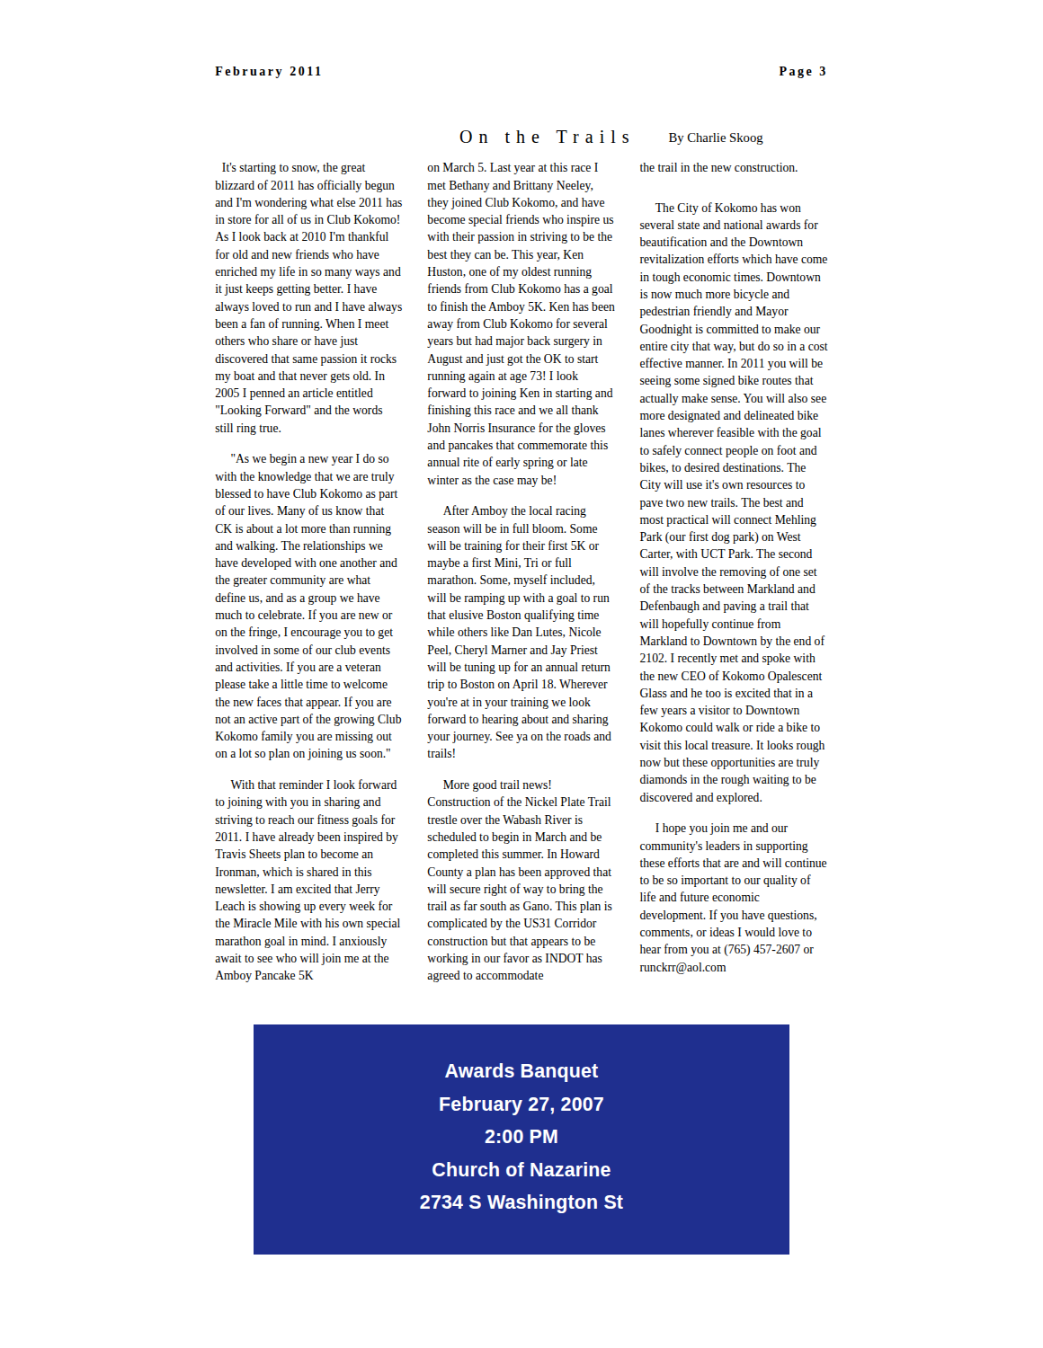February 2011
Page 3
On the Trails
By Charlie Skoog
It's starting to snow, the great blizzard of 2011 has officially begun and I'm wondering what else 2011 has in store for all of us in Club Kokomo! As I look back at 2010 I'm thankful for old and new friends who have enriched my life in so many ways and it just keeps getting better. I have always loved to run and I have always been a fan of running. When I meet others who share or have just discovered that same passion it rocks my boat and that never gets old. In 2005 I penned an article entitled "Looking Forward" and the words still ring true.
"As we begin a new year I do so with the knowledge that we are truly blessed to have Club Kokomo as part of our lives. Many of us know that CK is about a lot more than running and walking. The relationships we have developed with one another and the greater community are what define us, and as a group we have much to celebrate. If you are new or on the fringe, I encourage you to get involved in some of our club events and activities. If you are a veteran please take a little time to welcome the new faces that appear. If you are not an active part of the growing Club Kokomo family you are missing out on a lot so plan on joining us soon."
With that reminder I look forward to joining with you in sharing and striving to reach our fitness goals for 2011. I have already been inspired by Travis Sheets plan to become an Ironman, which is shared in this newsletter. I am excited that Jerry Leach is showing up every week for the Miracle Mile with his own special marathon goal in mind. I anxiously await to see who will join me at the Amboy Pancake 5K
on March 5. Last year at this race I met Bethany and Brittany Neeley, they joined Club Kokomo, and have become special friends who inspire us with their passion in striving to be the best they can be. This year, Ken Huston, one of my oldest running friends from Club Kokomo has a goal to finish the Amboy 5K. Ken has been away from Club Kokomo for several years but had major back surgery in August and just got the OK to start running again at age 73! I look forward to joining Ken in starting and finishing this race and we all thank John Norris Insurance for the gloves and pancakes that commemorate this annual rite of early spring or late winter as the case may be!
After Amboy the local racing season will be in full bloom. Some will be training for their first 5K or maybe a first Mini, Tri or full marathon. Some, myself included, will be ramping up with a goal to run that elusive Boston qualifying time while others like Dan Lutes, Nicole Peel, Cheryl Marner and Jay Priest will be tuning up for an annual return trip to Boston on April 18. Wherever you're at in your training we look forward to hearing about and sharing your journey. See ya on the roads and trails!
More good trail news! Construction of the Nickel Plate Trail trestle over the Wabash River is scheduled to begin in March and be completed this summer. In Howard County a plan has been approved that will secure right of way to bring the trail as far south as Gano. This plan is complicated by the US31 Corridor construction but that appears to be working in our favor as INDOT has agreed to accommodate
the trail in the new construction.
The City of Kokomo has won several state and national awards for beautification and the Downtown revitalization efforts which have come in tough economic times. Downtown is now much more bicycle and pedestrian friendly and Mayor Goodnight is committed to make our entire city that way, but do so in a cost effective manner. In 2011 you will be seeing some signed bike routes that actually make sense. You will also see more designated and delineated bike lanes wherever feasible with the goal to safely connect people on foot and bikes, to desired destinations. The City will use it's own resources to pave two new trails. The best and most practical will connect Mehling Park (our first dog park) on West Carter, with UCT Park. The second will involve the removing of one set of the tracks between Markland and Defenbaugh and paving a trail that will hopefully continue from Markland to Downtown by the end of 2102. I recently met and spoke with the new CEO of Kokomo Opalescent Glass and he too is excited that in a few years a visitor to Downtown Kokomo could walk or ride a bike to visit this local treasure. It looks rough now but these opportunities are truly diamonds in the rough waiting to be discovered and explored.
I hope you join me and our community's leaders in supporting these efforts that are and will continue to be so important to our quality of life and future economic development. If you have questions, comments, or ideas I would love to hear from you at (765) 457-2607 or runckrr@aol.com
Awards Banquet
February 27, 2007
2:00 PM
Church of Nazarine
2734 S Washington St